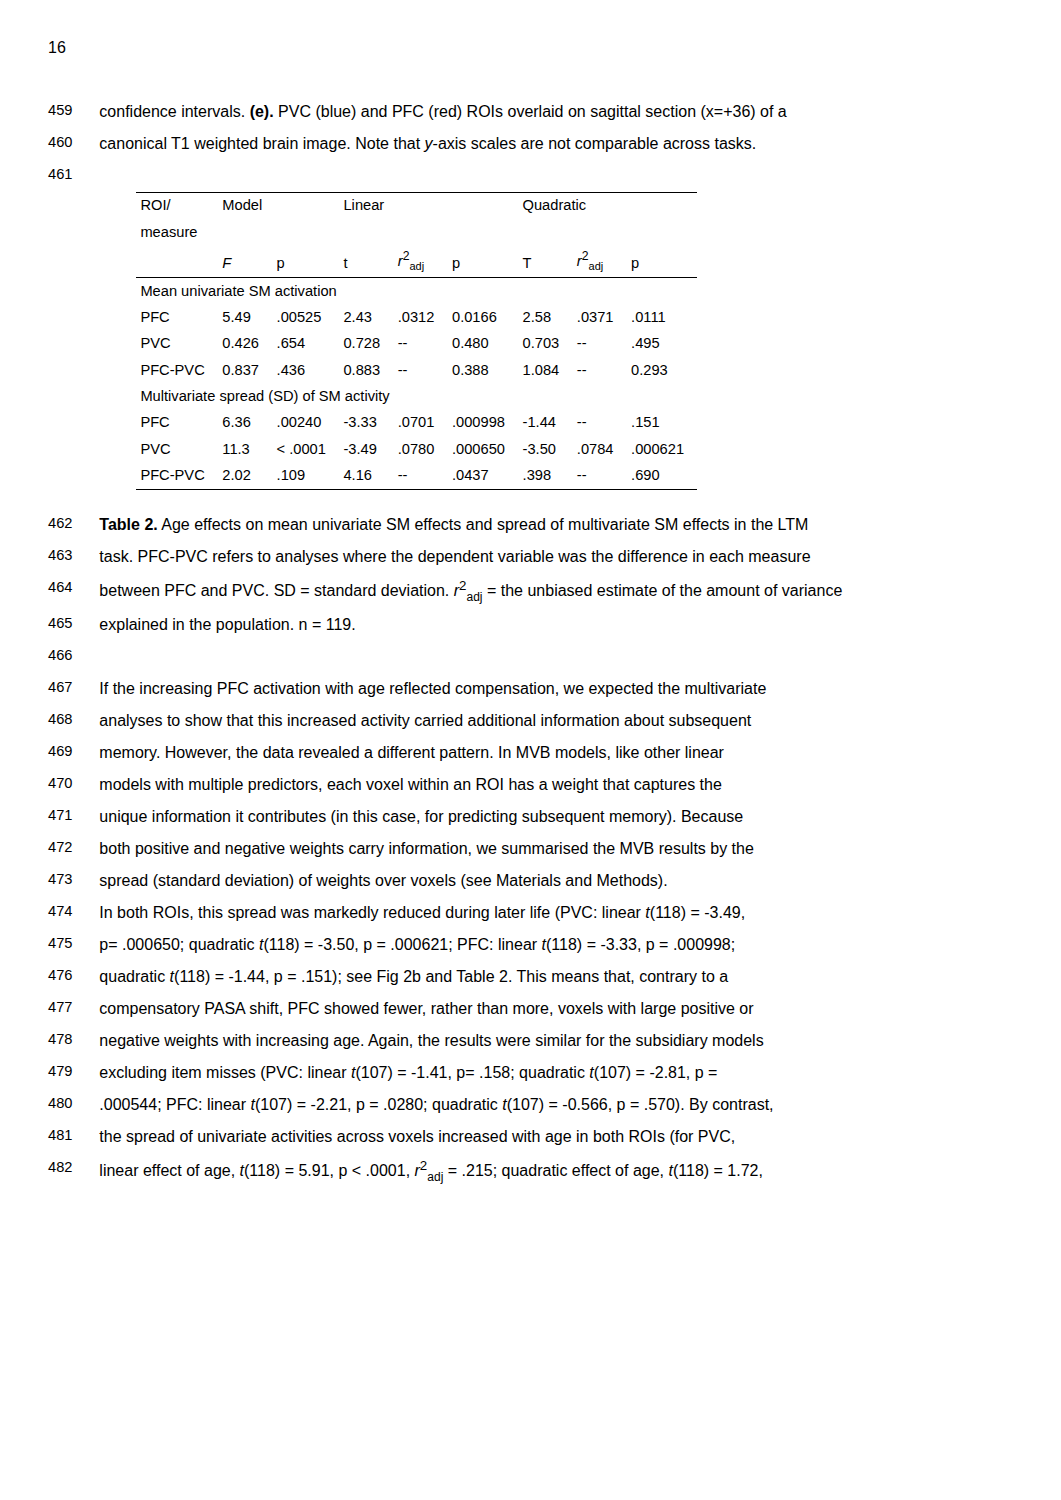16
459
confidence intervals. (e). PVC (blue) and PFC (red) ROIs overlaid on sagittal section (x=+36) of a
460
canonical T1 weighted brain image. Note that y-axis scales are not comparable across tasks.
461
| ROI/ | Model | Linear | Quadratic |
| --- | --- | --- | --- |
| measure | | | | | | | | |
| | F | p | t | r 2 adj | p | T | r 2 adj | p |
| Mean univariate SM activation |
| PFC | 5.49 | .00525 | 2.43 | .0312 | 0.0166 | 2.58 | .0371 | .0111 |
| PVC | 0.426 | .654 | 0.728 | -- | 0.480 | 0.703 | -- | .495 |
| PFC-PVC | 0.837 | .436 | 0.883 | -- | 0.388 | 1.084 | -- | 0.293 |
| Multivariate spread (SD) of SM activity |
| PFC | 6.36 | .00240 | -3.33 | .0701 | .000998 | -1.44 | -- | .151 |
| PVC | 11.3 | < .0001 | -3.49 | .0780 | .000650 | -3.50 | .0784 | .000621 |
| PFC-PVC | 2.02 | .109 | 4.16 | -- | .0437 | .398 | -- | .690 |
462
Table 2. Age effects on mean univariate SM effects and spread of multivariate SM effects in the LTM
463
task. PFC-PVC refers to analyses where the dependent variable was the difference in each measure
464
between PFC and PVC. SD = standard deviation. r2adj = the unbiased estimate of the amount of variance
465
explained in the population. n = 119.
466
467
If the increasing PFC activation with age reflected compensation, we expected the multivariate
468
analyses to show that this increased activity carried additional information about subsequent
469
memory. However, the data revealed a different pattern. In MVB models, like other linear
470
models with multiple predictors, each voxel within an ROI has a weight that captures the
471
unique information it contributes (in this case, for predicting subsequent memory). Because
472
both positive and negative weights carry information, we summarised the MVB results by the
473
spread (standard deviation) of weights over voxels (see Materials and Methods).
474
In both ROIs, this spread was markedly reduced during later life (PVC: linear t(118) = -3.49,
475
p= .000650; quadratic t(118) = -3.50, p = .000621; PFC: linear t(118) = -3.33, p = .000998;
476
quadratic t(118) = -1.44, p = .151); see Fig 2b and Table 2. This means that, contrary to a
477
compensatory PASA shift, PFC showed fewer, rather than more, voxels with large positive or
478
negative weights with increasing age. Again, the results were similar for the subsidiary models
479
excluding item misses (PVC: linear t(107) = -1.41, p= .158; quadratic t(107) = -2.81, p =
480
.000544; PFC: linear t(107) = -2.21, p = .0280; quadratic t(107) = -0.566, p = .570). By contrast,
481
the spread of univariate activities across voxels increased with age in both ROIs (for PVC,
482
linear effect of age, t(118) = 5.91, p < .0001, r2adj = .215; quadratic effect of age, t(118) = 1.72,